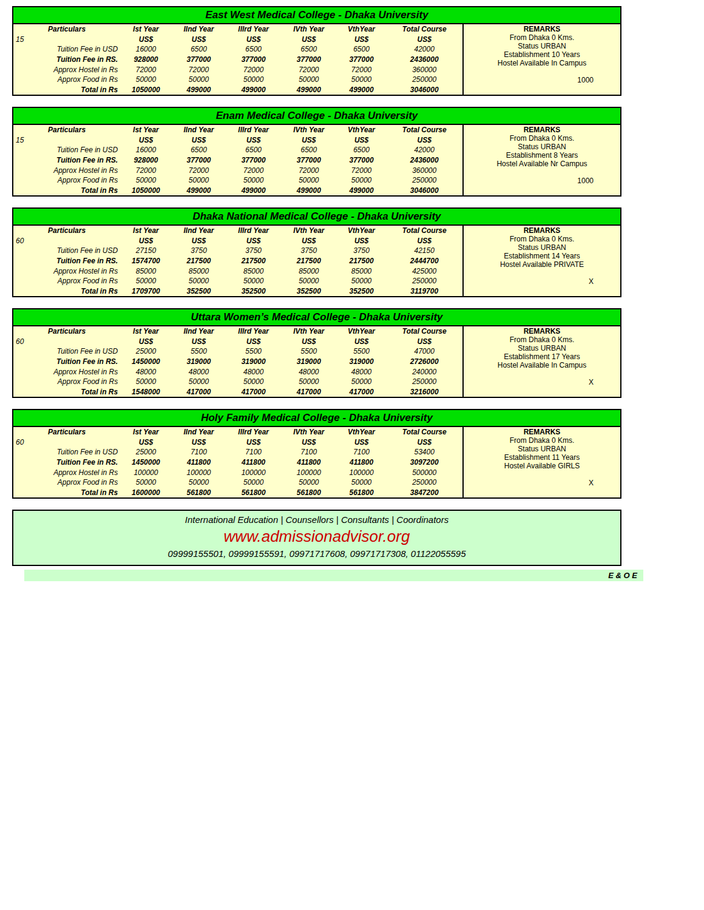East West Medical College - Dhaka University
| Particulars | Ist Year | IInd Year | IIIrd Year | IVth Year | VthYear | Total Course | REMARKS From Dhaka 0 Kms. Status URBAN Establishment 10 Years Hostel Available In Campus 1000 |
| 15 | US$ | US$ | US$ | US$ | US$ | US$ |
| Tuition Fee in USD | 16000 | 6500 | 6500 | 6500 | 6500 | 42000 |
| Tuition Fee in RS. | 928000 | 377000 | 377000 | 377000 | 377000 | 2436000 |
| Approx Hostel in Rs | 72000 | 72000 | 72000 | 72000 | 72000 | 360000 |
| Approx Food in Rs | 50000 | 50000 | 50000 | 50000 | 50000 | 250000 |
| Total in Rs | 1050000 | 499000 | 499000 | 499000 | 499000 | 3046000 | |
Enam Medical College - Dhaka University
| Particulars | Ist Year | IInd Year | IIIrd Year | IVth Year | VthYear | Total Course | REMARKS From Dhaka 0 Kms. Status URBAN Establishment 8 Years Hostel Available Nr Campus 1000 |
| 15 | US$ | US$ | US$ | US$ | US$ | US$ |
| Tuition Fee in USD | 16000 | 6500 | 6500 | 6500 | 6500 | 42000 |
| Tuition Fee in RS. | 928000 | 377000 | 377000 | 377000 | 377000 | 2436000 |
| Approx Hostel in Rs | 72000 | 72000 | 72000 | 72000 | 72000 | 360000 |
| Approx Food in Rs | 50000 | 50000 | 50000 | 50000 | 50000 | 250000 |
| Total in Rs | 1050000 | 499000 | 499000 | 499000 | 499000 | 3046000 | |
Dhaka National Medical College - Dhaka University
| Particulars | Ist Year | IInd Year | IIIrd Year | IVth Year | VthYear | Total Course | REMARKS From Dhaka 0 Kms. Status URBAN Establishment 14 Years Hostel Available PRIVATE X |
| 60 | US$ | US$ | US$ | US$ | US$ | US$ |
| Tuition Fee in USD | 27150 | 3750 | 3750 | 3750 | 3750 | 42150 |
| Tuition Fee in RS. | 1574700 | 217500 | 217500 | 217500 | 217500 | 2444700 |
| Approx Hostel in Rs | 85000 | 85000 | 85000 | 85000 | 85000 | 425000 |
| Approx Food in Rs | 50000 | 50000 | 50000 | 50000 | 50000 | 250000 |
| Total in Rs | 1709700 | 352500 | 352500 | 352500 | 352500 | 3119700 | |
Uttara Women’s Medical College - Dhaka University
| Particulars | Ist Year | IInd Year | IIIrd Year | IVth Year | VthYear | Total Course | REMARKS From Dhaka 0 Kms. Status URBAN Establishment 17 Years Hostel Available In Campus X |
| 60 | US$ | US$ | US$ | US$ | US$ | US$ |
| Tuition Fee in USD | 25000 | 5500 | 5500 | 5500 | 5500 | 47000 |
| Tuition Fee in RS. | 1450000 | 319000 | 319000 | 319000 | 319000 | 2726000 |
| Approx Hostel in Rs | 48000 | 48000 | 48000 | 48000 | 48000 | 240000 |
| Approx Food in Rs | 50000 | 50000 | 50000 | 50000 | 50000 | 250000 |
| Total in Rs | 1548000 | 417000 | 417000 | 417000 | 417000 | 3216000 | |
Holy Family Medical College - Dhaka University
| Particulars | Ist Year | IInd Year | IIIrd Year | IVth Year | VthYear | Total Course | REMARKS From Dhaka 0 Kms. Status URBAN Establishment 11 Years Hostel Available GIRLS X |
| 60 | US$ | US$ | US$ | US$ | US$ | US$ |
| Tuition Fee in USD | 25000 | 7100 | 7100 | 7100 | 7100 | 53400 |
| Tuition Fee in RS. | 1450000 | 411800 | 411800 | 411800 | 411800 | 3097200 |
| Approx Hostel in Rs | 100000 | 100000 | 100000 | 100000 | 100000 | 500000 |
| Approx Food in Rs | 50000 | 50000 | 50000 | 50000 | 50000 | 250000 |
| Total in Rs | 1600000 | 561800 | 561800 | 561800 | 561800 | 3847200 | |
International Education | Counsellors | Consultants | Coordinators
www.admissionadvisor.org
09999155501, 09999155591, 09971717608, 09971717308, 01122055595
E & O E